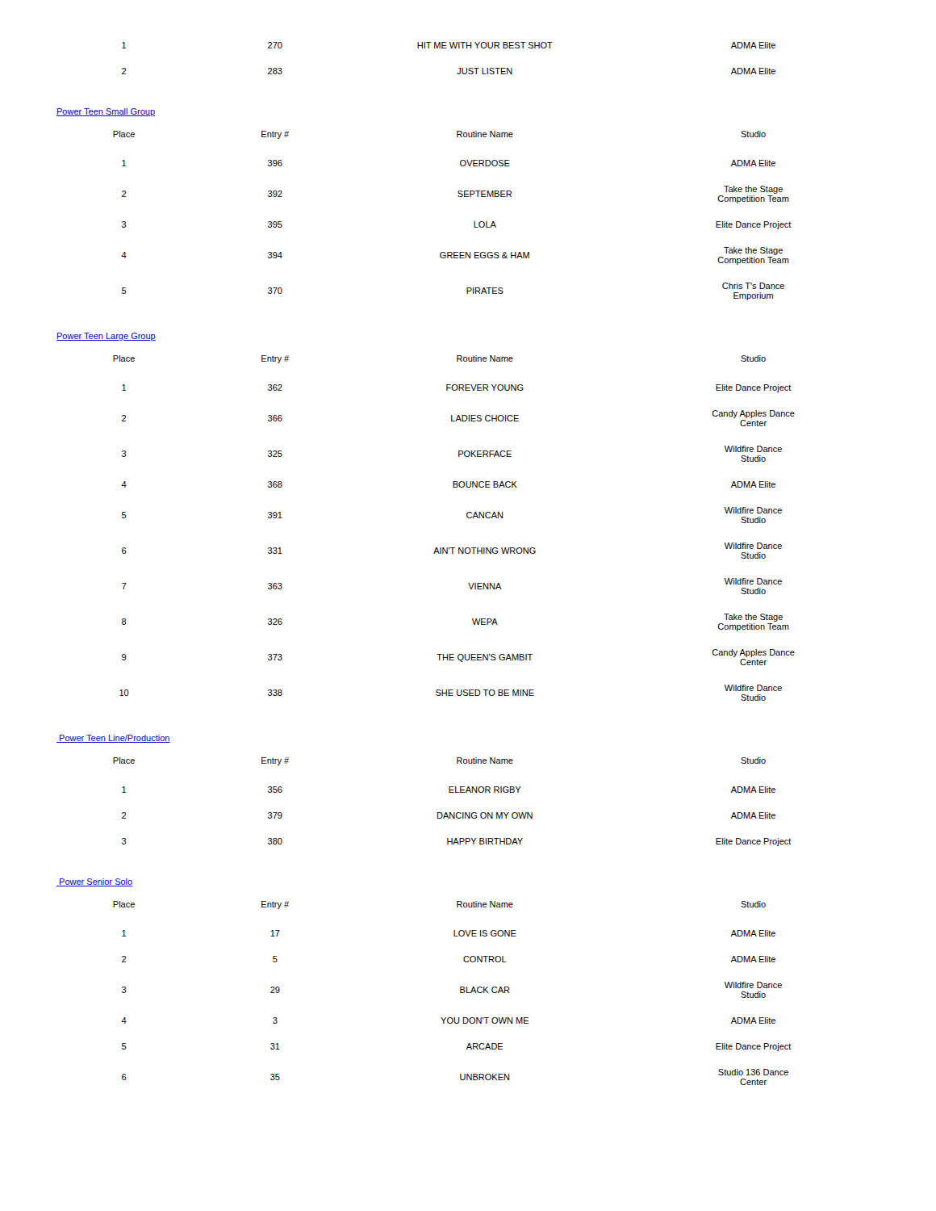| 1 | 270 | HIT ME WITH YOUR BEST SHOT | ADMA Elite |
| 2 | 283 | JUST LISTEN | ADMA Elite |
Power Teen Small Group
| Place | Entry # | Routine Name | Studio |
| 1 | 396 | OVERDOSE | ADMA Elite |
| 2 | 392 | SEPTEMBER | Take the Stage Competition Team |
| 3 | 395 | LOLA | Elite Dance Project |
| 4 | 394 | GREEN EGGS & HAM | Take the Stage Competition Team |
| 5 | 370 | PIRATES | Chris T's Dance Emporium |
Power Teen Large Group
| Place | Entry # | Routine Name | Studio |
| 1 | 362 | FOREVER YOUNG | Elite Dance Project |
| 2 | 366 | LADIES CHOICE | Candy Apples Dance Center |
| 3 | 325 | POKERFACE | Wildfire Dance Studio |
| 4 | 368 | BOUNCE BACK | ADMA Elite |
| 5 | 391 | CANCAN | Wildfire Dance Studio |
| 6 | 331 | AIN'T NOTHING WRONG | Wildfire Dance Studio |
| 7 | 363 | VIENNA | Wildfire Dance Studio |
| 8 | 326 | WEPA | Take the Stage Competition Team |
| 9 | 373 | THE QUEEN'S GAMBIT | Candy Apples Dance Center |
| 10 | 338 | SHE USED TO BE MINE | Wildfire Dance Studio |
Power Teen Line/Production
| Place | Entry # | Routine Name | Studio |
| 1 | 356 | ELEANOR RIGBY | ADMA Elite |
| 2 | 379 | DANCING ON MY OWN | ADMA Elite |
| 3 | 380 | HAPPY BIRTHDAY | Elite Dance Project |
Power Senior Solo
| Place | Entry # | Routine Name | Studio |
| 1 | 17 | LOVE IS GONE | ADMA Elite |
| 2 | 5 | CONTROL | ADMA Elite |
| 3 | 29 | BLACK CAR | Wildfire Dance Studio |
| 4 | 3 | YOU DON'T OWN ME | ADMA Elite |
| 5 | 31 | ARCADE | Elite Dance Project |
| 6 | 35 | UNBROKEN | Studio 136 Dance Center |